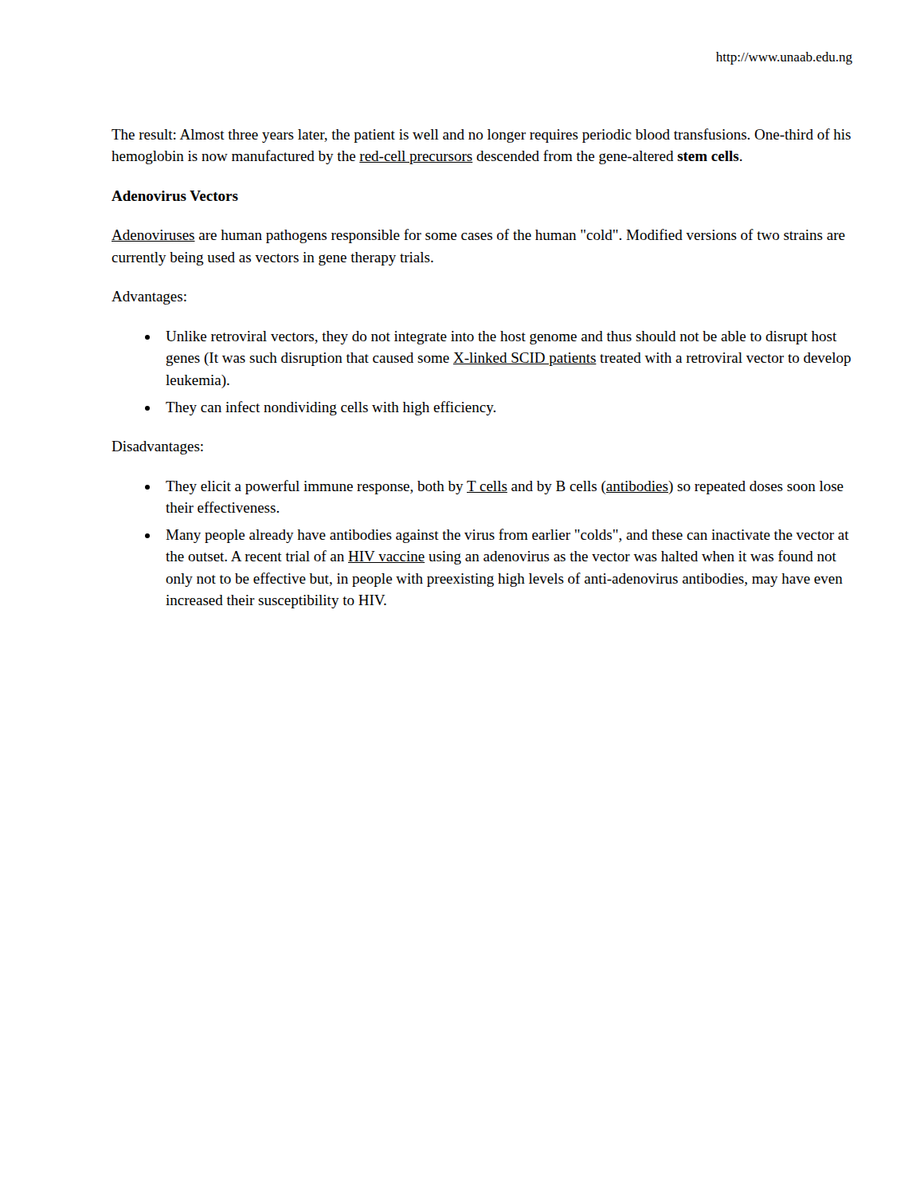http://www.unaab.edu.ng
The result: Almost three years later, the patient is well and no longer requires periodic blood transfusions. One-third of his hemoglobin is now manufactured by the red-cell precursors descended from the gene-altered stem cells.
Adenovirus Vectors
Adenoviruses are human pathogens responsible for some cases of the human "cold". Modified versions of two strains are currently being used as vectors in gene therapy trials.
Advantages:
Unlike retroviral vectors, they do not integrate into the host genome and thus should not be able to disrupt host genes (It was such disruption that caused some X-linked SCID patients treated with a retroviral vector to develop leukemia).
They can infect nondividing cells with high efficiency.
Disadvantages:
They elicit a powerful immune response, both by T cells and by B cells (antibodies) so repeated doses soon lose their effectiveness.
Many people already have antibodies against the virus from earlier "colds", and these can inactivate the vector at the outset. A recent trial of an HIV vaccine using an adenovirus as the vector was halted when it was found not only not to be effective but, in people with preexisting high levels of anti-adenovirus antibodies, may have even increased their susceptibility to HIV.